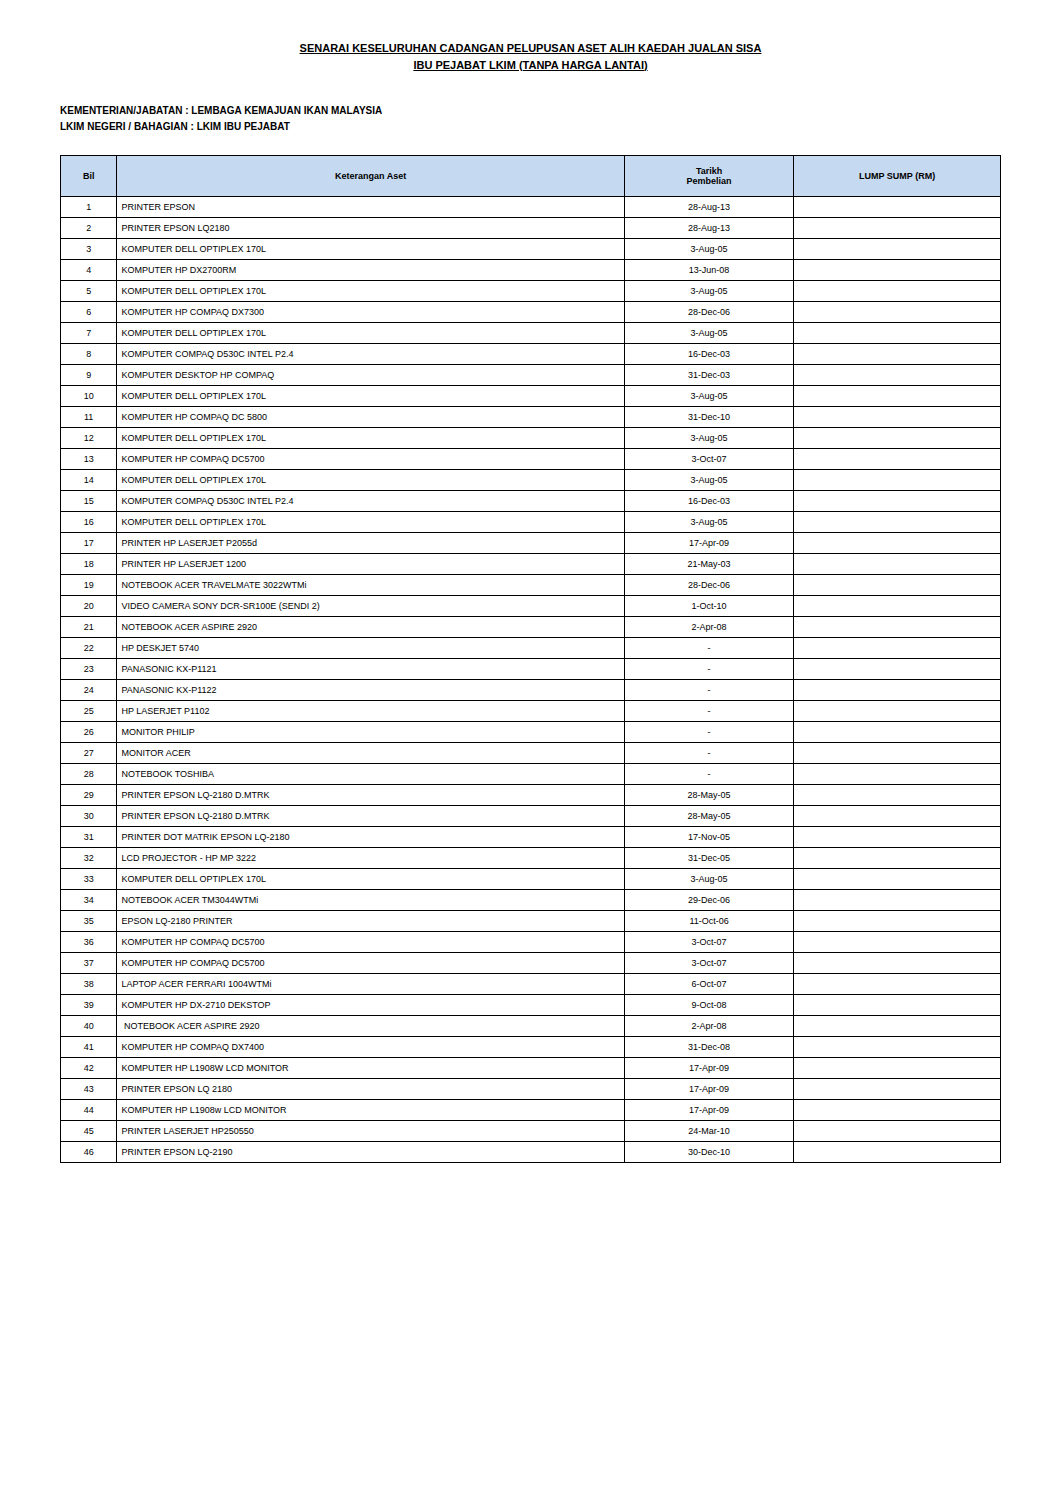SENARAI KESELURUHAN CADANGAN PELUPUSAN ASET ALIH KAEDAH JUALAN SISA
IBU PEJABAT LKIM (TANPA HARGA LANTAI)
KEMENTERIAN/JABATAN : LEMBAGA KEMAJUAN IKAN MALAYSIA
LKIM NEGERI / BAHAGIAN : LKIM IBU PEJABAT
| Bil | Keterangan Aset | Tarikh Pembelian | LUMP SUMP (RM) |
| --- | --- | --- | --- |
| 1 | PRINTER EPSON | 28-Aug-13 | |
| 2 | PRINTER EPSON LQ2180 | 28-Aug-13 | |
| 3 | KOMPUTER DELL OPTIPLEX 170L | 3-Aug-05 | |
| 4 | KOMPUTER HP DX2700RM | 13-Jun-08 | |
| 5 | KOMPUTER DELL OPTIPLEX 170L | 3-Aug-05 | |
| 6 | KOMPUTER HP COMPAQ DX7300 | 28-Dec-06 | |
| 7 | KOMPUTER DELL OPTIPLEX 170L | 3-Aug-05 | |
| 8 | KOMPUTER COMPAQ D530C INTEL P2.4 | 16-Dec-03 | |
| 9 | KOMPUTER DESKTOP HP COMPAQ | 31-Dec-03 | |
| 10 | KOMPUTER DELL OPTIPLEX 170L | 3-Aug-05 | |
| 11 | KOMPUTER HP COMPAQ DC 5800 | 31-Dec-10 | |
| 12 | KOMPUTER DELL OPTIPLEX 170L | 3-Aug-05 | |
| 13 | KOMPUTER HP COMPAQ DC5700 | 3-Oct-07 | |
| 14 | KOMPUTER DELL OPTIPLEX 170L | 3-Aug-05 | |
| 15 | KOMPUTER COMPAQ D530C INTEL P2.4 | 16-Dec-03 | |
| 16 | KOMPUTER DELL OPTIPLEX 170L | 3-Aug-05 | |
| 17 | PRINTER HP LASERJET P2055d | 17-Apr-09 | |
| 18 | PRINTER HP LASERJET 1200 | 21-May-03 | |
| 19 | NOTEBOOK ACER TRAVELMATE 3022WTMi | 28-Dec-06 | |
| 20 | VIDEO CAMERA SONY DCR-SR100E (SENDI 2) | 1-Oct-10 | |
| 21 | NOTEBOOK ACER ASPIRE 2920 | 2-Apr-08 | |
| 22 | HP DESKJET 5740 | - | |
| 23 | PANASONIC KX-P1121 | - | |
| 24 | PANASONIC KX-P1122 | - | |
| 25 | HP LASERJET P1102 | - | |
| 26 | MONITOR PHILIP | - | |
| 27 | MONITOR ACER | - | |
| 28 | NOTEBOOK TOSHIBA | - | |
| 29 | PRINTER EPSON LQ-2180 D.MTRK | 28-May-05 | |
| 30 | PRINTER EPSON LQ-2180 D.MTRK | 28-May-05 | |
| 31 | PRINTER DOT MATRIK EPSON LQ-2180 | 17-Nov-05 | |
| 32 | LCD PROJECTOR - HP MP 3222 | 31-Dec-05 | |
| 33 | KOMPUTER DELL OPTIPLEX 170L | 3-Aug-05 | |
| 34 | NOTEBOOK ACER TM3044WTMi | 29-Dec-06 | |
| 35 | EPSON LQ-2180 PRINTER | 11-Oct-06 | |
| 36 | KOMPUTER HP COMPAQ DC5700 | 3-Oct-07 | |
| 37 | KOMPUTER HP COMPAQ DC5700 | 3-Oct-07 | |
| 38 | LAPTOP ACER FERRARI 1004WTMi | 6-Oct-07 | |
| 39 | KOMPUTER HP DX-2710 DEKSTOP | 9-Oct-08 | |
| 40 | NOTEBOOK ACER ASPIRE 2920 | 2-Apr-08 | |
| 41 | KOMPUTER HP COMPAQ DX7400 | 31-Dec-08 | |
| 42 | KOMPUTER HP L1908W LCD MONITOR | 17-Apr-09 | |
| 43 | PRINTER EPSON LQ 2180 | 17-Apr-09 | |
| 44 | KOMPUTER HP L1908w LCD MONITOR | 17-Apr-09 | |
| 45 | PRINTER LASERJET HP250550 | 24-Mar-10 | |
| 46 | PRINTER EPSON LQ-2190 | 30-Dec-10 | |